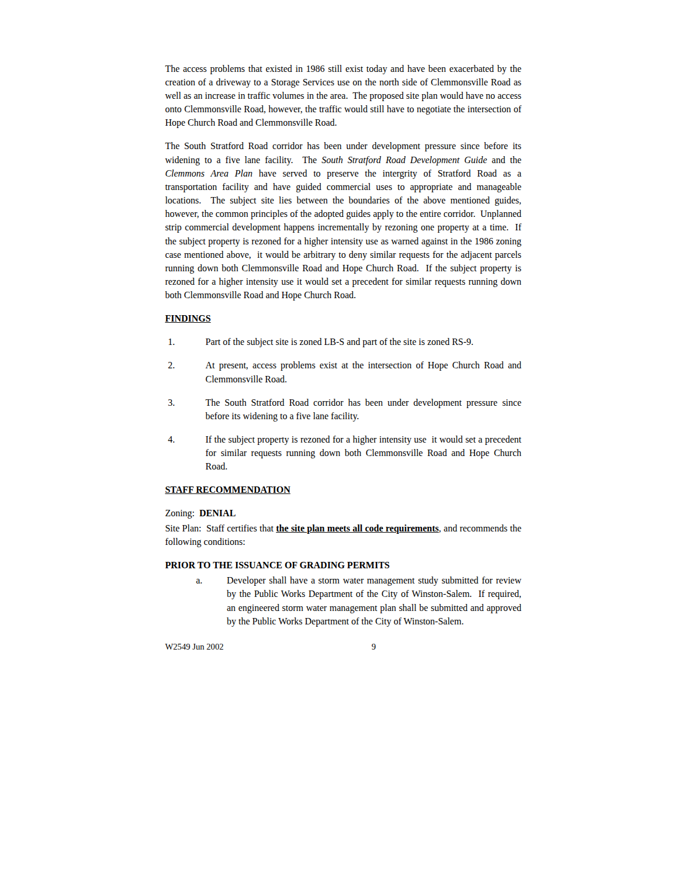The access problems that existed in 1986 still exist today and have been exacerbated by the creation of a driveway to a Storage Services use on the north side of Clemmonsville Road as well as an increase in traffic volumes in the area. The proposed site plan would have no access onto Clemmonsville Road, however, the traffic would still have to negotiate the intersection of Hope Church Road and Clemmonsville Road.
The South Stratford Road corridor has been under development pressure since before its widening to a five lane facility. The South Stratford Road Development Guide and the Clemmons Area Plan have served to preserve the intergrity of Stratford Road as a transportation facility and have guided commercial uses to appropriate and manageable locations. The subject site lies between the boundaries of the above mentioned guides, however, the common principles of the adopted guides apply to the entire corridor. Unplanned strip commercial development happens incrementally by rezoning one property at a time. If the subject property is rezoned for a higher intensity use as warned against in the 1986 zoning case mentioned above, it would be arbitrary to deny similar requests for the adjacent parcels running down both Clemmonsville Road and Hope Church Road. If the subject property is rezoned for a higher intensity use it would set a precedent for similar requests running down both Clemmonsville Road and Hope Church Road.
Findings
1.
Part of the subject site is zoned LB-S and part of the site is zoned RS-9.
2.
At present, access problems exist at the intersection of Hope Church Road and Clemmonsville Road.
3.
The South Stratford Road corridor has been under development pressure since before its widening to a five lane facility.
4.
If the subject property is rezoned for a higher intensity use it would set a precedent for similar requests running down both Clemmonsville Road and Hope Church Road.
Staff Recommendation
Zoning: DENIAL
Site Plan: Staff certifies that the site plan meets all code requirements, and recommends the following conditions:
PRIOR TO THE ISSUANCE OF GRADING PERMITS
a.
Developer shall have a storm water management study submitted for review by the Public Works Department of the City of Winston-Salem. If required, an engineered storm water management plan shall be submitted and approved by the Public Works Department of the City of Winston-Salem.
W2549 Jun 2002 9